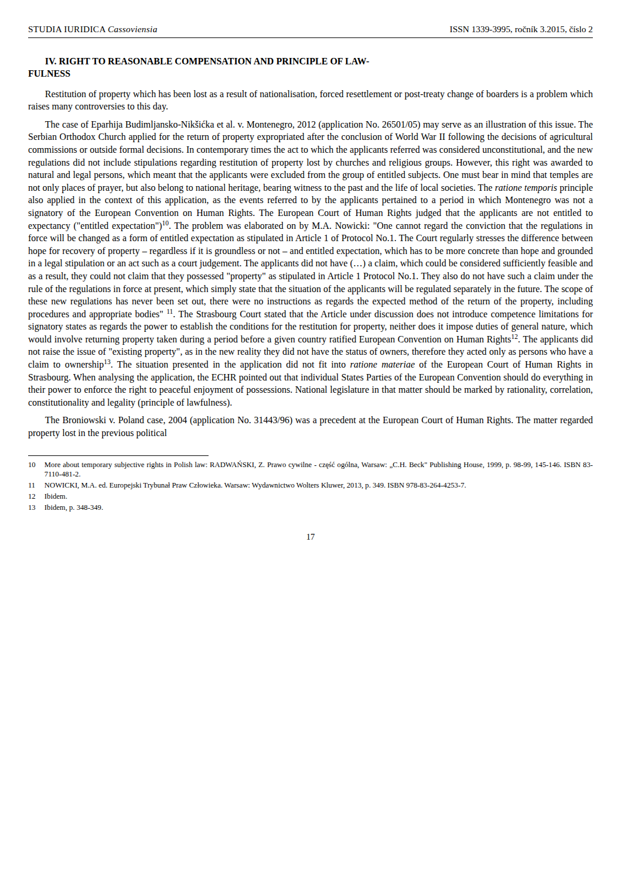STUDIA IURIDICA Cassoviensia
ISSN 1339-3995, ročník 3.2015, číslo 2
IV. RIGHT TO REASONABLE COMPENSATION AND PRINCIPLE OF LAW-
FULNESS
Restitution of property which has been lost as a result of nationalisation, forced resettlement or post-treaty change of boarders is a problem which raises many controversies to this day.
The case of Eparhija Budimljansko-Nikšićka et al. v. Montenegro, 2012 (application No. 26501/05) may serve as an illustration of this issue. The Serbian Orthodox Church applied for the return of property expropriated after the conclusion of World War II following the decisions of agricultural commissions or outside formal decisions. In contemporary times the act to which the applicants referred was considered unconstitutional, and the new regulations did not include stipulations regarding restitution of property lost by churches and religious groups. However, this right was awarded to natural and legal persons, which meant that the applicants were excluded from the group of entitled subjects. One must bear in mind that temples are not only places of prayer, but also belong to national heritage, bearing witness to the past and the life of local societies. The ratione temporis principle also applied in the context of this application, as the events referred to by the applicants pertained to a period in which Montenegro was not a signatory of the European Convention on Human Rights. The European Court of Human Rights judged that the applicants are not entitled to expectancy ("entitled expectation")10. The problem was elaborated on by M.A. Nowicki: "One cannot regard the conviction that the regulations in force will be changed as a form of entitled expectation as stipulated in Article 1 of Protocol No.1. The Court regularly stresses the difference between hope for recovery of property – regardless if it is groundless or not – and entitled expectation, which has to be more concrete than hope and grounded in a legal stipulation or an act such as a court judgement. The applicants did not have (…) a claim, which could be considered sufficiently feasible and as a result, they could not claim that they possessed "property" as stipulated in Article 1 Protocol No.1. They also do not have such a claim under the rule of the regulations in force at present, which simply state that the situation of the applicants will be regulated separately in the future. The scope of these new regulations has never been set out, there were no instructions as regards the expected method of the return of the property, including procedures and appropriate bodies" 11. The Strasbourg Court stated that the Article under discussion does not introduce competence limitations for signatory states as regards the power to establish the conditions for the restitution for property, neither does it impose duties of general nature, which would involve returning property taken during a period before a given country ratified European Convention on Human Rights12. The applicants did not raise the issue of "existing property", as in the new reality they did not have the status of owners, therefore they acted only as persons who have a claim to ownership13. The situation presented in the application did not fit into ratione materiae of the European Court of Human Rights in Strasbourg. When analysing the application, the ECHR pointed out that individual States Parties of the European Convention should do everything in their power to enforce the right to peaceful enjoyment of possessions. National legislature in that matter should be marked by rationality, correlation, constitutionality and legality (principle of lawfulness).
The Broniowski v. Poland case, 2004 (application No. 31443/96) was a precedent at the European Court of Human Rights. The matter regarded property lost in the previous political
10
More about temporary subjective rights in Polish law: RADWAŃSKI, Z. Prawo cywilne - część ogólna, Warsaw: „C.H. Beck" Publishing House, 1999, p. 98-99, 145-146. ISBN 83-7110-481-2.
11
NOWICKI, M.A. ed. Europejski Trybunał Praw Człowieka. Warsaw: Wydawnictwo Wolters Kluwer, 2013, p. 349. ISBN 978-83-264-4253-7.
12
Ibidem.
13
Ibidem, p. 348-349.
17